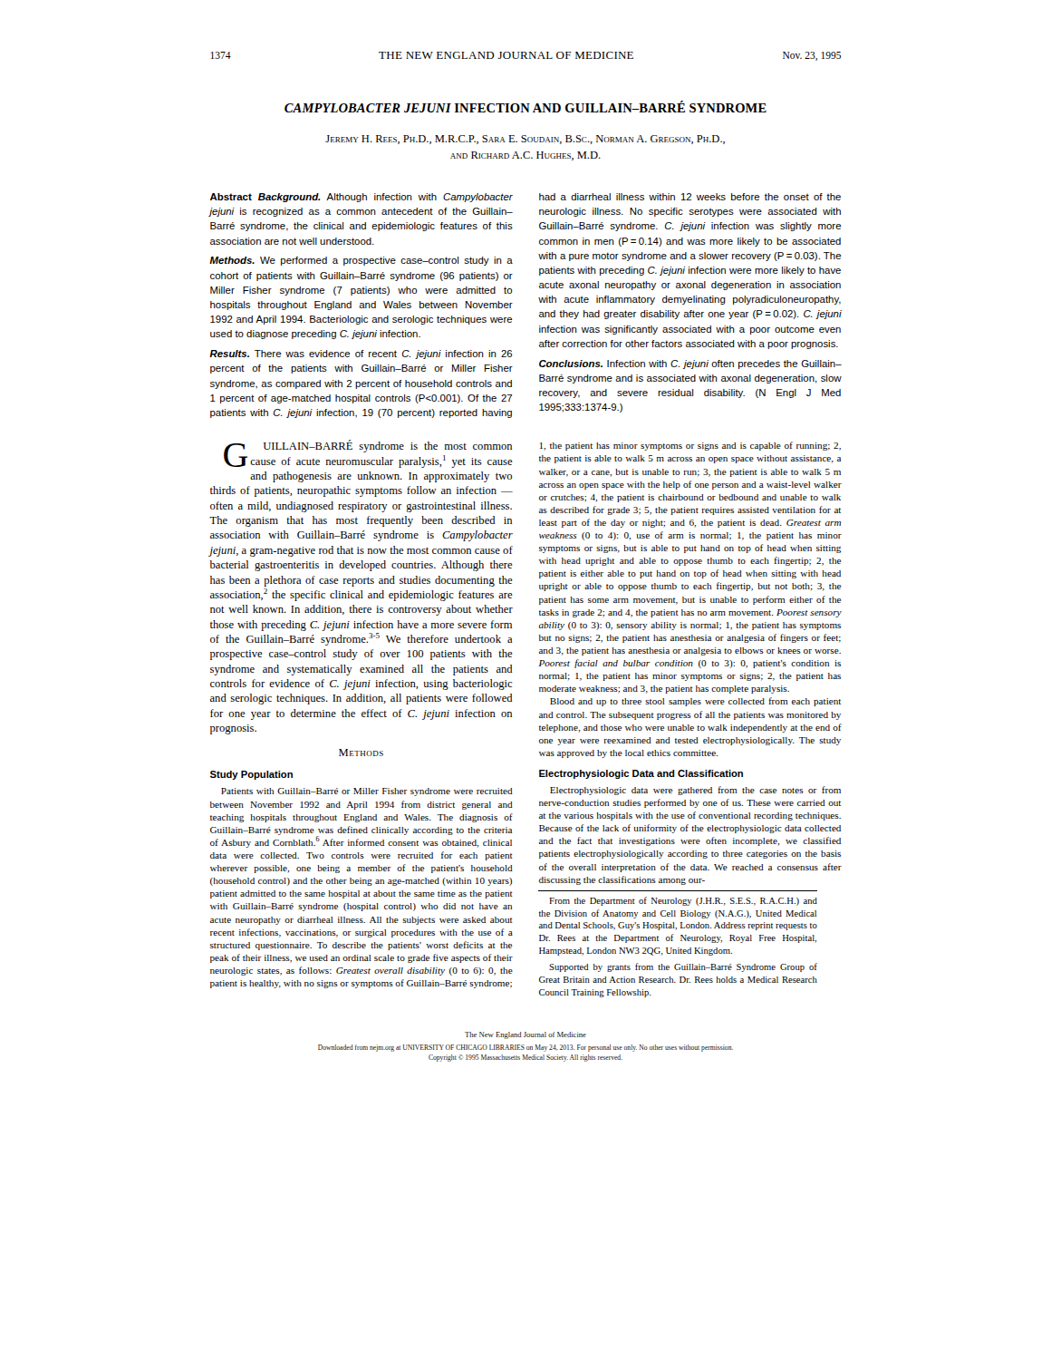1374 The New England Journal of Medicine Nov. 23, 1995
CAMPYLOBACTER JEJUNI INFECTION AND GUILLAIN–BARRÉ SYNDROME
Jeremy H. Rees, Ph.D., M.R.C.P., Sara E. Soudain, B.Sc., Norman A. Gregson, Ph.D., and Richard A.C. Hughes, M.D.
Abstract Background. Although infection with Campylobacter jejuni is recognized as a common antecedent of the Guillain–Barré syndrome, the clinical and epidemiologic features of this association are not well understood.
Methods. We performed a prospective case–control study in a cohort of patients with Guillain–Barré syndrome (96 patients) or Miller Fisher syndrome (7 patients) who were admitted to hospitals throughout England and Wales between November 1992 and April 1994. Bacteriologic and serologic techniques were used to diagnose preceding C. jejuni infection.
Results. There was evidence of recent C. jejuni infection in 26 percent of the patients with Guillain–Barré or Miller Fisher syndrome, as compared with 2 percent of household controls and 1 percent of age-matched hospital controls (P<0.001). Of the 27 patients with C. jejuni infection, 19 (70 percent) reported having had a diarrheal illness within 12 weeks before the onset of the neurologic illness. No specific serotypes were associated with Guillain–Barré syndrome. C. jejuni infection was slightly more common in men (P = 0.14) and was more likely to be associated with a pure motor syndrome and a slower recovery (P = 0.03). The patients with preceding C. jejuni infection were more likely to have acute axonal neuropathy or axonal degeneration in association with acute inflammatory demyelinating polyradiculoneuropathy, and they had greater disability after one year (P = 0.02). C. jejuni infection was significantly associated with a poor outcome even after correction for other factors associated with a poor prognosis.
Conclusions. Infection with C. jejuni often precedes the Guillain–Barré syndrome and is associated with axonal degeneration, slow recovery, and severe residual disability. (N Engl J Med 1995;333:1374-9.)
GUILLAIN–BARRÉ syndrome is the most common cause of acute neuromuscular paralysis,1 yet its cause and pathogenesis are unknown. In approximately two thirds of patients, neuropathic symptoms follow an infection — often a mild, undiagnosed respiratory or gastrointestinal illness. The organism that has most frequently been described in association with Guillain–Barré syndrome is Campylobacter jejuni, a gram-negative rod that is now the most common cause of bacterial gastroenteritis in developed countries. Although there has been a plethora of case reports and studies documenting the association,2 the specific clinical and epidemiologic features are not well known. In addition, there is controversy about whether those with preceding C. jejuni infection have a more severe form of the Guillain–Barré syndrome.3-5 We therefore undertook a prospective case–control study of over 100 patients with the syndrome and systematically examined all the patients and controls for evidence of C. jejuni infection, using bacteriologic and serologic techniques. In addition, all patients were followed for one year to determine the effect of C. jejuni infection on prognosis.
Methods
Study Population
Patients with Guillain–Barré or Miller Fisher syndrome were recruited between November 1992 and April 1994 from district general and teaching hospitals throughout England and Wales. The diagnosis of Guillain–Barré syndrome was defined clinically according to the criteria of Asbury and Cornblath.6 After informed consent was obtained, clinical data were collected. Two controls were recruited for each patient wherever possible, one being a member of the patient's household (household control) and the other being an age-matched (within 10 years) patient admitted to the same hospital at about the same time as the patient with Guillain–Barré syndrome (hospital control) who did not have an acute neuropathy or diarrheal illness. All the subjects were asked about recent infections, vaccinations, or surgical procedures with the use of a structured questionnaire. To describe the patients' worst deficits at the peak of their illness, we used an ordinal scale to grade five aspects of their neurologic states, as follows: Greatest overall disability (0 to 6): 0, the patient is healthy, with no signs or symptoms of Guillain–Barré syndrome; 1, the patient has minor symptoms or signs and is capable of running; 2, the patient is able to walk 5 m across an open space without assistance, a walker, or a cane, but is unable to run; 3, the patient is able to walk 5 m across an open space with the help of one person and a waist-level walker or crutches; 4, the patient is chairbound or bedbound and unable to walk as described for grade 3; 5, the patient requires assisted ventilation for at least part of the day or night; and 6, the patient is dead. Greatest arm weakness (0 to 4): 0, use of arm is normal; 1, the patient has minor symptoms or signs, but is able to put hand on top of head when sitting with head upright and able to oppose thumb to each fingertip; 2, the patient is either able to put hand on top of head when sitting with head upright or able to oppose thumb to each fingertip, but not both; 3, the patient has some arm movement, but is unable to perform either of the tasks in grade 2; and 4, the patient has no arm movement. Poorest sensory ability (0 to 3): 0, sensory ability is normal; 1, the patient has symptoms but no signs; 2, the patient has anesthesia or analgesia of fingers or feet; and 3, the patient has anesthesia or analgesia to elbows or knees or worse. Poorest facial and bulbar condition (0 to 3): 0, patient's condition is normal; 1, the patient has minor symptoms or signs; 2, the patient has moderate weakness; and 3, the patient has complete paralysis.
Blood and up to three stool samples were collected from each patient and control. The subsequent progress of all the patients was monitored by telephone, and those who were unable to walk independently at the end of one year were reexamined and tested electrophysiologically. The study was approved by the local ethics committee.
Electrophysiologic Data and Classification
Electrophysiologic data were gathered from the case notes or from nerve-conduction studies performed by one of us. These were carried out at the various hospitals with the use of conventional recording techniques. Because of the lack of uniformity of the electrophysiologic data collected and the fact that investigations were often incomplete, we classified patients electrophysiologically according to three categories on the basis of the overall interpretation of the data. We reached a consensus after discussing the classifications among our-
From the Department of Neurology (J.H.R., S.E.S., R.A.C.H.) and the Division of Anatomy and Cell Biology (N.A.G.), United Medical and Dental Schools, Guy's Hospital, London. Address reprint requests to Dr. Rees at the Department of Neurology, Royal Free Hospital, Hampstead, London NW3 2QG, United Kingdom.
Supported by grants from the Guillain–Barré Syndrome Group of Great Britain and Action Research. Dr. Rees holds a Medical Research Council Training Fellowship.
The New England Journal of Medicine
Downloaded from nejm.org at UNIVERSITY OF CHICAGO LIBRARIES on May 24, 2013. For personal use only. No other uses without permission.
Copyright © 1995 Massachusetts Medical Society. All rights reserved.